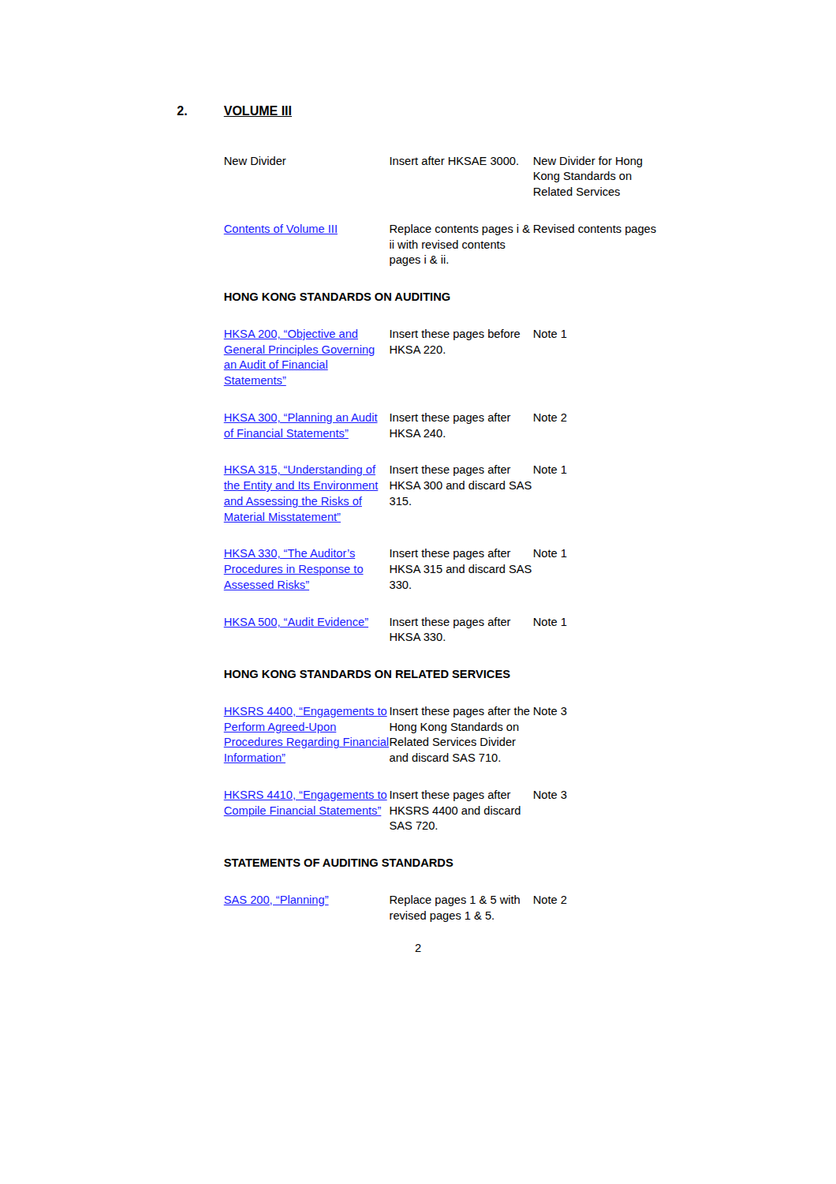2.
VOLUME III
| New Divider | Insert after HKSAE 3000. | New Divider for Hong Kong Standards on Related Services |
| Contents of Volume III | Replace contents pages i & ii with revised contents pages i & ii. | Revised contents pages |
| HONG KONG STANDARDS ON AUDITING |
| HKSA 200, “Objective and General Principles Governing an Audit of Financial Statements” | Insert these pages before HKSA 220. | Note 1 |
| HKSA 300, “Planning an Audit of Financial Statements” | Insert these pages after HKSA 240. | Note 2 |
| HKSA 315, “Understanding of the Entity and Its Environment and Assessing the Risks of Material Misstatement” | Insert these pages after HKSA 300 and discard SAS 315. | Note 1 |
| HKSA 330, “The Auditor’s Procedures in Response to Assessed Risks” | Insert these pages after HKSA 315 and discard SAS 330. | Note 1 |
| HKSA 500, “Audit Evidence” | Insert these pages after HKSA 330. | Note 1 |
| HONG KONG STANDARDS ON RELATED SERVICES |
| HKSRS 4400, “Engagements to Perform Agreed-Upon Procedures Regarding Financial Information” | Insert these pages after the Hong Kong Standards on Related Services Divider and discard SAS 710. | Note 3 |
| HKSRS 4410, “Engagements to Compile Financial Statements” | Insert these pages after HKSRS 4400 and discard SAS 720. | Note 3 |
| STATEMENTS OF AUDITING STANDARDS |
| SAS 200, “Planning” | Replace pages 1 & 5 with revised pages 1 & 5. | Note 2 |
2